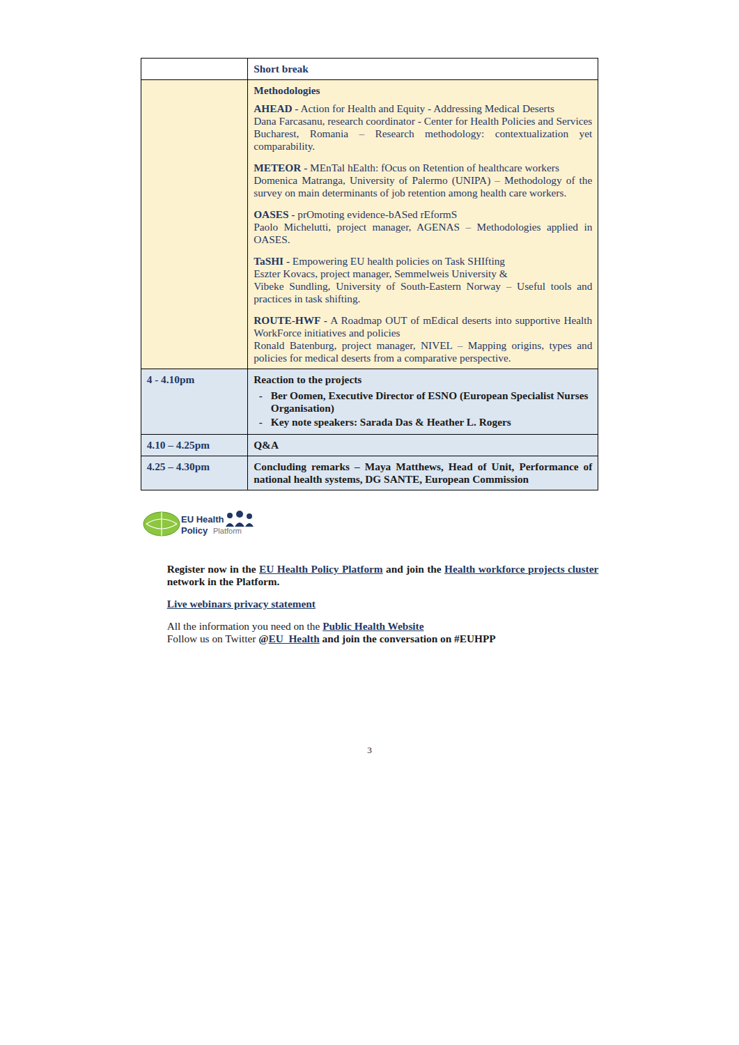| | Short break |
| | Methodologies AHEAD - Action for Health and Equity - Addressing Medical Deserts Dana Farcasanu, research coordinator - Center for Health Policies and Services Bucharest, Romania – Research methodology: contextualization yet comparability. METEOR - MEnTal hEalth: fOcus on Retention of healthcare workers Domenica Matranga, University of Palermo (UNIPA) – Methodology of the survey on main determinants of job retention among health care workers. OASES - prOmoting evidence-bASed rEformS Paolo Michelutti, project manager, AGENAS – Methodologies applied in OASES. TaSHI - Empowering EU health policies on Task SHIfting Eszter Kovacs, project manager, Semmelweis University & Vibeke Sundling, University of South-Eastern Norway – Useful tools and practices in task shifting. ROUTE-HWF - A Roadmap OUT of mEdical deserts into supportive Health WorkForce initiatives and policies Ronald Batenburg, project manager, NIVEL – Mapping origins, types and policies for medical deserts from a comparative perspective. |
| 4 - 4.10pm | Reaction to the projects Ber Oomen, Executive Director of ESNO (European Specialist Nurses Organisation) Key note speakers: Sarada Das & Heather L. Rogers |
| 4.10 – 4.25pm | Q&A |
| 4.25 – 4.30pm | Concluding remarks – Maya Matthews, Head of Unit, Performance of national health systems, DG SANTE, European Commission |
EU Health Policy Platform
Register now in the EU Health Policy Platform and join the Health workforce projects cluster network in the Platform.
Live webinars privacy statement
All the information you need on the Public Health Website
Follow us on Twitter @EU_Health and join the conversation on #EUHPP
3